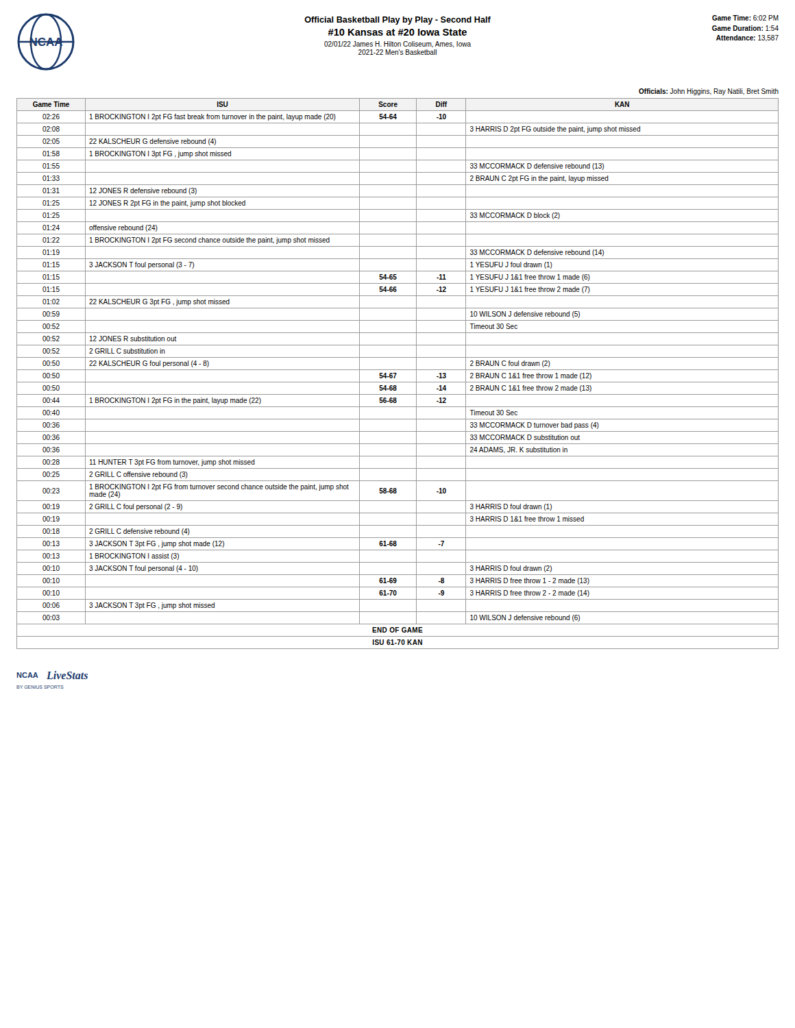NCAA
Game Time: 6:02 PM
Game Duration: 1:54
Attendance: 13,587
Official Basketball Play by Play - Second Half
#10 Kansas at #20 Iowa State
02/01/22 James H. Hilton Coliseum, Ames, Iowa
2021-22 Men's Basketball
Officials: John Higgins, Ray Natili, Bret Smith
| Game Time | ISU | Score | Diff | KAN |
| --- | --- | --- | --- | --- |
| 02:26 | 1 BROCKINGTON I 2pt FG fast break from turnover in the paint, layup made (20) | 54-64 | -10 | |
| 02:08 | | | | 3 HARRIS D 2pt FG outside the paint, jump shot missed |
| 02:05 | 22 KALSCHEUR G defensive rebound (4) | | | |
| 01:58 | 1 BROCKINGTON I 3pt FG , jump shot missed | | | |
| 01:55 | | | | 33 MCCORMACK D defensive rebound (13) |
| 01:33 | | | | 2 BRAUN C 2pt FG in the paint, layup missed |
| 01:31 | 12 JONES R defensive rebound (3) | | | |
| 01:25 | 12 JONES R 2pt FG in the paint, jump shot blocked | | | |
| 01:25 | | | | 33 MCCORMACK D block (2) |
| 01:24 | offensive rebound (24) | | | |
| 01:22 | 1 BROCKINGTON I 2pt FG second chance outside the paint, jump shot missed | | | |
| 01:19 | | | | 33 MCCORMACK D defensive rebound (14) |
| 01:15 | 3 JACKSON T foul personal (3 - 7) | | | 1 YESUFU J foul drawn (1) |
| 01:15 | | 54-65 | -11 | 1 YESUFU J 1&1 free throw 1 made (6) |
| 01:15 | | 54-66 | -12 | 1 YESUFU J 1&1 free throw 2 made (7) |
| 01:02 | 22 KALSCHEUR G 3pt FG , jump shot missed | | | |
| 00:59 | | | | 10 WILSON J defensive rebound (5) |
| 00:52 | | | | Timeout 30 Sec |
| 00:52 | 12 JONES R substitution out | | | |
| 00:52 | 2 GRILL C substitution in | | | |
| 00:50 | 22 KALSCHEUR G foul personal (4 - 8) | | | 2 BRAUN C foul drawn (2) |
| 00:50 | | 54-67 | -13 | 2 BRAUN C 1&1 free throw 1 made (12) |
| 00:50 | | 54-68 | -14 | 2 BRAUN C 1&1 free throw 2 made (13) |
| 00:44 | 1 BROCKINGTON I 2pt FG in the paint, layup made (22) | 56-68 | -12 | |
| 00:40 | | | | Timeout 30 Sec |
| 00:36 | | | | 33 MCCORMACK D turnover bad pass (4) |
| 00:36 | | | | 33 MCCORMACK D substitution out |
| 00:36 | | | | 24 ADAMS, JR. K substitution in |
| 00:28 | 11 HUNTER T 3pt FG from turnover, jump shot missed | | | |
| 00:25 | 2 GRILL C offensive rebound (3) | | | |
| 00:23 | 1 BROCKINGTON I 2pt FG from turnover second chance outside the paint, jump shot made (24) | 58-68 | -10 | |
| 00:19 | 2 GRILL C foul personal (2 - 9) | | | 3 HARRIS D foul drawn (1) |
| 00:19 | | | | 3 HARRIS D 1&1 free throw 1 missed |
| 00:18 | 2 GRILL C defensive rebound (4) | | | |
| 00:13 | 3 JACKSON T 3pt FG , jump shot made (12) | 61-68 | -7 | |
| 00:13 | 1 BROCKINGTON I assist (3) | | | |
| 00:10 | 3 JACKSON T foul personal (4 - 10) | | | 3 HARRIS D foul drawn (2) |
| 00:10 | | 61-69 | -8 | 3 HARRIS D free throw 1 - 2 made (13) |
| 00:10 | | 61-70 | -9 | 3 HARRIS D free throw 2 - 2 made (14) |
| 00:06 | 3 JACKSON T 3pt FG , jump shot missed | | | |
| 00:03 | | | | 10 WILSON J defensive rebound (6) |
| END OF GAME |
| ISU 61-70 KAN |
NCAA LiveStats BY GENIUS SPORTS